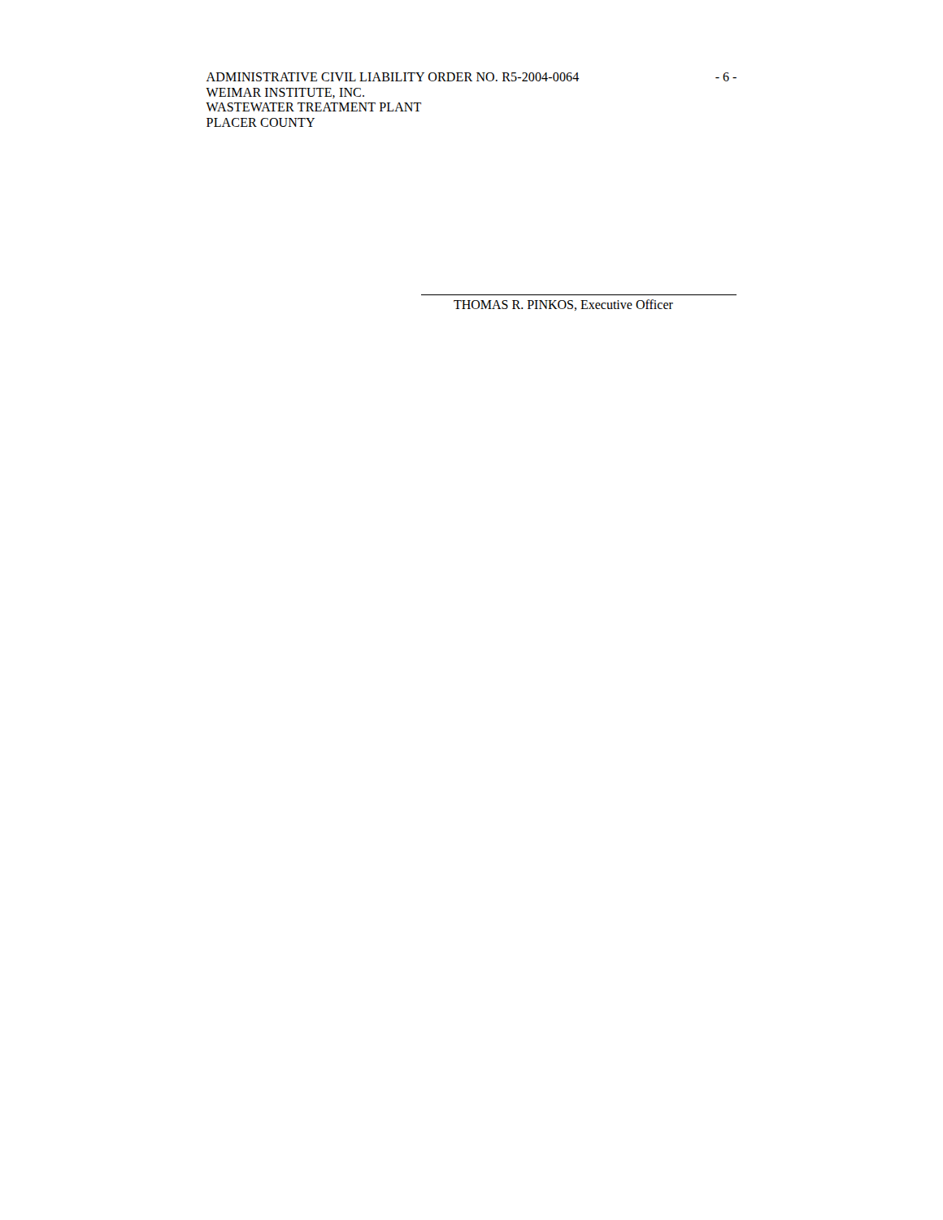- 6 -
ADMINISTRATIVE CIVIL LIABILITY ORDER NO. R5-2004-0064
WEIMAR INSTITUTE, INC.
WASTEWATER TREATMENT PLANT
PLACER COUNTY
THOMAS R. PINKOS, Executive Officer